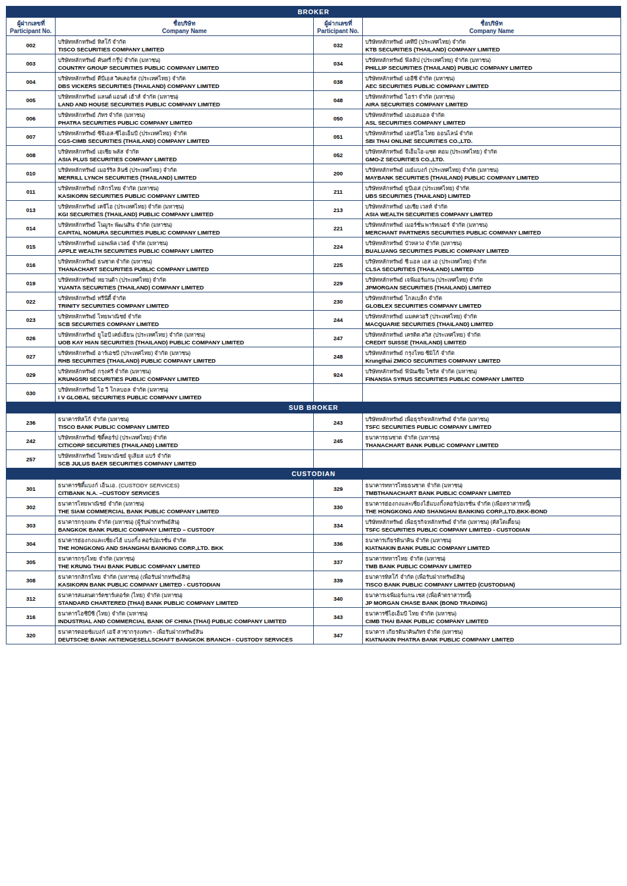| BROKER |
| ผู้ฝากเลขที่ Participant No. | ชื่อบริษัท Company Name | ผู้ฝากเลขที่ Participant No. | ชื่อบริษัท Company Name |
| 002 | บริษัทหลักทรัพย์ ทิสโก้ จำกัด TISCO SECURITIES COMPANY LIMITED | 032 | บริษัทหลักทรัพย์ เคทีบี (ประเทศไทย) จำกัด KTB SECURITIES (THAILAND) COMPANY LIMITED |
| 003 | บริษัทหลักทรัพย์ คันทรี่ กรุ๊ป จำกัด (มหาชน) COUNTRY GROUP SECURITIES PUBLIC COMPANY LIMITED | 034 | บริษัทหลักทรัพย์ ฟิลลิป (ประเทศไทย) จำกัด (มหาชน) PHILLIP SECURITIES (THAILAND) PUBLIC COMPANY LIMITED |
| 004 | บริษัทหลักทรัพย์ ดีบีเอส วิคเคอร์ส (ประเทศไทย) จำกัด DBS VICKERS SECURITIES (THAILAND) COMPANY LIMITED | 038 | บริษัทหลักทรัพย์ เออีซี จำกัด (มหาชน) AEC SECURITIES PUBLIC COMPANY LIMITED |
| 005 | บริษัทหลักทรัพย์ แลนด์ แอนด์ เฮ้าส์ จำกัด (มหาชน) LAND AND HOUSE SECURITIES PUBLIC COMPANY LIMITED | 048 | บริษัทหลักทรัพย์ ไอร่า จำกัด (มหาชน) AIRA SECURITIES COMPANY LIMITED |
| 006 | บริษัทหลักทรัพย์ ภัทร จำกัด (มหาชน) PHATRA SECURITIES PUBLIC COMPANY LIMITED | 050 | บริษัทหลักทรัพย์ เอเอสแอล จำกัด ASL SECURITIES COMPANY LIMITED |
| 007 | บริษัทหลักทรัพย์ ซีจีเอส-ซีไอเอ็มบี (ประเทศไทย) จำกัด CGS-CIMB SECURITIES (THAILAND) COMPANY LIMITED | 051 | บริษัทหลักทรัพย์ เอสบีไอ ไทย ออนไลน์ จำกัด SBI THAI ONLINE SECURITIES CO.,LTD. |
| 008 | บริษัทหลักทรัพย์ เอเซีย พลัส จำกัด ASIA PLUS SECURITIES COMPANY LIMITED | 052 | บริษัทหลักทรัพย์ จีเอ็มโอ-แซด คอม (ประเทศไทย) จำกัด GMO-Z SECURITIES CO.,LTD. |
| 010 | บริษัทหลักทรัพย์ เมอร์ริล ลินช์ (ประเทศไทย) จำกัด MERRILL LYNCH SECURITIES (THAILAND) LIMITED | 200 | บริษัทหลักทรัพย์ เมย์แบงก์ (ประเทศไทย) จำกัด (มหาชน) MAYBANK SECURITIES (THAILAND) PUBLIC COMPANY LIMITED |
| 011 | บริษัทหลักทรัพย์ กสิกรไทย จำกัด (มหาชน) KASIKORN SECURITIES PUBLIC COMPANY LIMITED | 211 | บริษัทหลักทรัพย์ ยูบีเอส (ประเทศไทย) จำกัด UBS SECURITIES (THAILAND) LIMITED |
| 013 | บริษัทหลักทรัพย์ เคจีไอ (ประเทศไทย) จำกัด (มหาชน) KGI SECURITIES (THAILAND) PUBLIC COMPANY LIMITED | 213 | บริษัทหลักทรัพย์ เอเชีย เวลท์ จำกัด ASIA WEALTH SECURITIES COMPANY LIMITED |
| 014 | บริษัทหลักทรัพย์ โนมูระ พัฒนสิน จำกัด (มหาชน) CAPITAL NOMURA SECURITIES PUBLIC COMPANY LIMITED | 221 | บริษัทหลักทรัพย์ เมอร์ชั่น พาร์ทเนอร์ จำกัด (มหาชน) MERCHANT PARTNERS SECURITIES PUBLIC COMPANY LIMITED |
| 015 | บริษัทหลักทรัพย์ แอพเพิล เวลธ์ จำกัด (มหาชน) APPLE WEALTH SECURITIES PUBLIC COMPANY LIMITED | 224 | บริษัทหลักทรัพย์ บัวหลวง จำกัด (มหาชน) BUALUANG SECURITIES PUBLIC COMPANY LIMITED |
| 016 | บริษัทหลักทรัพย์ ธนชาต จำกัด (มหาชน) THANACHART SECURITIES PUBLIC COMPANY LIMITED | 225 | บริษัทหลักทรัพย์ ซี แอล เอส เอ (ประเทศไทย) จำกัด CLSA SECURITIES (THAILAND) LIMITED |
| 019 | บริษัทหลักทรัพย์ หยวนต้า (ประเทศไทย) จำกัด YUANTA SECURITIES (THAILAND) COMPANY LIMITED | 229 | บริษัทหลักทรัพย์ เจพีมอร์แกน (ประเทศไทย) จำกัด JPMORGAN SECURITIES (THAILAND) LIMITED |
| 022 | บริษัทหลักทรัพย์ ทรีนีตี้ จำกัด TRINITY SECURITIES COMPANY LIMITED | 230 | บริษัทหลักทรัพย์ โกลเบล็ก จำกัด GLOBLEX SECURITIES COMPANY LIMITED |
| 023 | บริษัทหลักทรัพย์ ไทยพาณิชย์ จำกัด SCB SECURITIES COMPANY LIMITED | 244 | บริษัทหลักทรัพย์ แมคควอรี (ประเทศไทย) จำกัด MACQUARIE SECURITIES (THAILAND) LIMITED |
| 026 | บริษัทหลักทรัพย์ ยูโอบี เคย์เฮียน (ประเทศไทย) จำกัด (มหาชน) UOB KAY HIAN SECURITIES (THAILAND) PUBLIC COMPANY LIMITED | 247 | บริษัทหลักทรัพย์ เครดิต สวิส (ประเทศไทย) จำกัด CREDIT SUISSE (THAILAND) LIMITED |
| 027 | บริษัทหลักทรัพย์ อาร์เอชบี (ประเทศไทย) จำกัด (มหาชน) RHB SECURITIES (THAILAND) PUBLIC COMPANY LIMITED | 248 | บริษัทหลักทรัพย์ กรุงไทย ซีมิโก้ จำกัด Krungthai ZMICO SECURITIES COMPANY LIMITED |
| 029 | บริษัทหลักทรัพย์ กรุงศรี จำกัด (มหาชน) KRUNGSRI SECURITIES PUBLIC COMPANY LIMITED | 924 | บริษัทหลักทรัพย์ ฟินันเซีย ไซรัส จำกัด (มหาชน) FINANSIA SYRUS SECURITIES PUBLIC COMPANY LIMITED |
| 030 | บริษัทหลักทรัพย์ ไอ วี โกลบอล จำกัด (มหาชน) I V GLOBAL SECURITIES PUBLIC COMPANY LIMITED | | |
| SUB BROKER |
| 236 | ธนาคารทิสโก้ จำกัด (มหาชน) TISCO BANK PUBLIC COMPANY LIMITED | 243 | บริษัทหลักทรัพย์ เพื่อธุรกิจหลักทรัพย์ จำกัด (มหาชน) TSFC SECURITIES PUBLIC COMPANY LIMITED |
| 242 | บริษัทหลักทรัพย์ ซิตี้คอร์ป (ประเทศไทย) จำกัด CITICORP SECURITIES (THAILAND) LIMITED | 245 | ธนาคารธนชาต จำกัด (มหาชน) THANACHART BANK PUBLIC COMPANY LIMITED |
| 257 | บริษัทหลักทรัพย์ ไทยพาณิชย์ จูเลียส แบร์ จำกัด SCB JULUS BAER SECURITIES COMPANY LIMITED | | |
| CUSTODIAN |
| 301 | ธนาคารซิตี้แบงก์ เอ็น.เอ. (CUSTODY SERVICES) CITIBANK N.A. –CUSTODY SERVICES | 329 | ธนาคารทหารไทยธนชาต จำกัด (มหาชน) TMBTHANACHART BANK PUBLIC COMPANY LIMITED |
| 302 | ธนาคารไทยพาณิชย์ จำกัด (มหาชน) THE SIAM COMMERCIAL BANK PUBLIC COMPANY LIMITED | 330 | ธนาคารฮ่องกงและเซี่ยงไฮ้แบงกิ้งคอร์ปอเรชั่น จำกัด (เพื่อตราสารหนี้) THE HONGKONG AND SHANGHAI BANKING CORP.,LTD.BKK-BOND |
| 303 | ธนาคารกรุงเทพ จำกัด (มหาชน) (ผู้รับฝากทรัพย์สิน) BANGKOK BANK PUBLIC COMPANY LIMITED – CUSTODY | 334 | บริษัทหลักทรัพย์ เพื่อธุรกิจหลักทรัพย์ จำกัด (มหาชน) (คัสโตเดี้ยน) TSFC SECURITIES PUBLIC COMPANY LIMITED - CUSTODIAN |
| 304 | ธนาคารฮ่องกงและเซี่ยงไฮ้ แบงกิ้ง คอร์ปอเรชั่น จำกัด THE HONGKONG AND SHANGHAI BANKING CORP.,LTD. BKK | 336 | ธนาคารเกียรตินาคิน จำกัด (มหาชน) KIATNAKIN BANK PUBLIC COMPANY LIMITED |
| 305 | ธนาคารกรุงไทย จำกัด (มหาชน) THE KRUNG THAI BANK PUBLIC COMPANY LIMITED | 337 | ธนาคารทหารไทย จำกัด (มหาชน) TMB BANK PUBLIC COMPANY LIMITED |
| 308 | ธนาคารกสิกรไทย จำกัด (มหาชน) (เพื่อรับฝากทรัพย์สิน) KASIKORN BANK PUBLIC COMPANY LIMITED - CUSTODIAN | 339 | ธนาคารทิสโก้ จำกัด (เพื่อรับฝากทรัพย์สิน) TISCO BANK PUBLIC COMPANY LIMITED (CUSTODIAN) |
| 312 | ธนาคารสแตนดาร์ดชาร์เตอร์ด (ไทย) จำกัด (มหาชน) STANDARD CHARTERED (THAI) BANK PUBLIC COMPANY LIMITED | 340 | ธนาคารเจพีมอร์แกน เชส (เพื่อค้าตราสารหนี้) JP MORGAN CHASE BANK (BOND TRADING) |
| 316 | ธนาคารไอซีบีซี (ไทย) จำกัด (มหาชน) INDUSTRIAL AND COMMERCIAL BANK OF CHINA (THAI) PUBLIC COMPANY LIMITED | 343 | ธนาคารซีไอเอ็มบี ไทย จำกัด (มหาชน) CIMB THAI BANK PUBLIC COMPANY LIMITED |
| 320 | ธนาคารดอยซ์แบงก์ เอจี สาขากรุงเทพฯ - เพื่อรับฝากทรัพย์สิน DEUTSCHE BANK AKTIENGESELLSCHAFT BANGKOK BRANCH - CUSTODY SERVICES | 347 | ธนาคาร เกียรตินาคินภัทร จำกัด (มหาชน) KIATNAKIN PHATRA BANK PUBLIC COMPANY LIMITED |